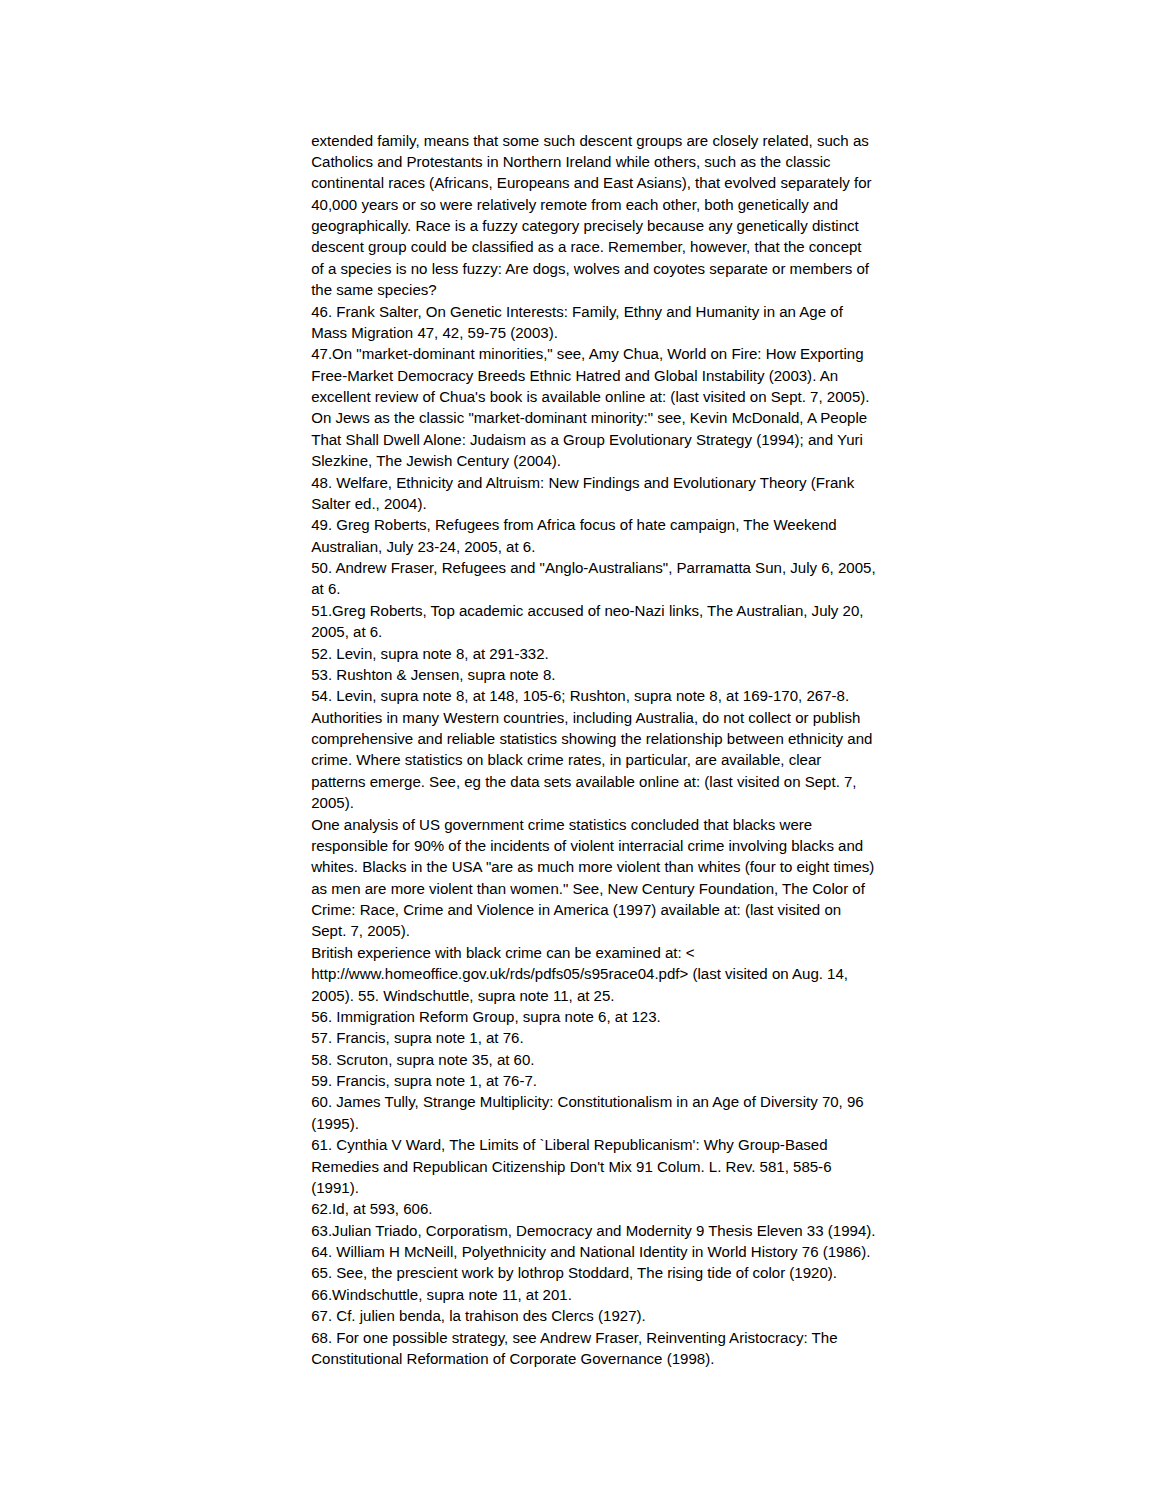extended family, means that some such descent groups are closely related, such as Catholics and Protestants in Northern Ireland while others, such as the classic continental races (Africans, Europeans and East Asians), that evolved separately for 40,000 years or so were relatively remote from each other, both genetically and geographically. Race is a fuzzy category precisely because any genetically distinct descent group could be classified as a race. Remember, however, that the concept of a species is no less fuzzy: Are dogs, wolves and coyotes separate or members of the same species?
46. Frank Salter, On Genetic Interests: Family, Ethny and Humanity in an Age of Mass Migration 47, 42, 59-75 (2003).
47.On "market-dominant minorities," see, Amy Chua, World on Fire: How Exporting Free-Market Democracy Breeds Ethnic Hatred and Global Instability (2003). An excellent review of Chua's book is available online at: (last visited on Sept. 7, 2005). On Jews as the classic "market-dominant minority:" see, Kevin McDonald, A People That Shall Dwell Alone: Judaism as a Group Evolutionary Strategy (1994); and Yuri Slezkine, The Jewish Century (2004).
48. Welfare, Ethnicity and Altruism: New Findings and Evolutionary Theory (Frank Salter ed., 2004).
49. Greg Roberts, Refugees from Africa focus of hate campaign, The Weekend Australian, July 23-24, 2005, at 6.
50. Andrew Fraser, Refugees and "Anglo-Australians", Parramatta Sun, July 6, 2005, at 6.
51.Greg Roberts, Top academic accused of neo-Nazi links, The Australian, July 20, 2005, at 6.
52. Levin, supra note 8, at 291-332.
53. Rushton & Jensen, supra note 8.
54. Levin, supra note 8, at 148, 105-6; Rushton, supra note 8, at 169-170, 267-8. Authorities in many Western countries, including Australia, do not collect or publish comprehensive and reliable statistics showing the relationship between ethnicity and crime. Where statistics on black crime rates, in particular, are available, clear patterns emerge. See, eg the data sets available online at: (last visited on Sept. 7, 2005).
One analysis of US government crime statistics concluded that blacks were responsible for 90% of the incidents of violent interracial crime involving blacks and whites. Blacks in the USA "are as much more violent than whites (four to eight times) as men are more violent than women." See, New Century Foundation, The Color of Crime: Race, Crime and Violence in America (1997) available at: (last visited on Sept. 7, 2005).
British experience with black crime can be examined at: < http://www.homeoffice.gov.uk/rds/pdfs05/s95race04.pdf> (last visited on Aug. 14, 2005). 55. Windschuttle, supra note 11, at 25.
56. Immigration Reform Group, supra note 6, at 123.
57. Francis, supra note 1, at 76.
58. Scruton, supra note 35, at 60.
59. Francis, supra note 1, at 76-7.
60. James Tully, Strange Multiplicity: Constitutionalism in an Age of Diversity 70, 96 (1995).
61. Cynthia V Ward, The Limits of `Liberal Republicanism': Why Group-Based Remedies and Republican Citizenship Don't Mix 91 Colum. L. Rev. 581, 585-6 (1991).
62.Id, at 593, 606.
63.Julian Triado, Corporatism, Democracy and Modernity 9 Thesis Eleven 33 (1994).
64. William H McNeill, Polyethnicity and National Identity in World History 76 (1986).
65. See, the prescient work by lothrop Stoddard, The rising tide of color (1920).
66.Windschuttle, supra note 11, at 201.
67. Cf. julien benda, la trahison des Clercs (1927).
68. For one possible strategy, see Andrew Fraser, Reinventing Aristocracy: The Constitutional Reformation of Corporate Governance (1998).